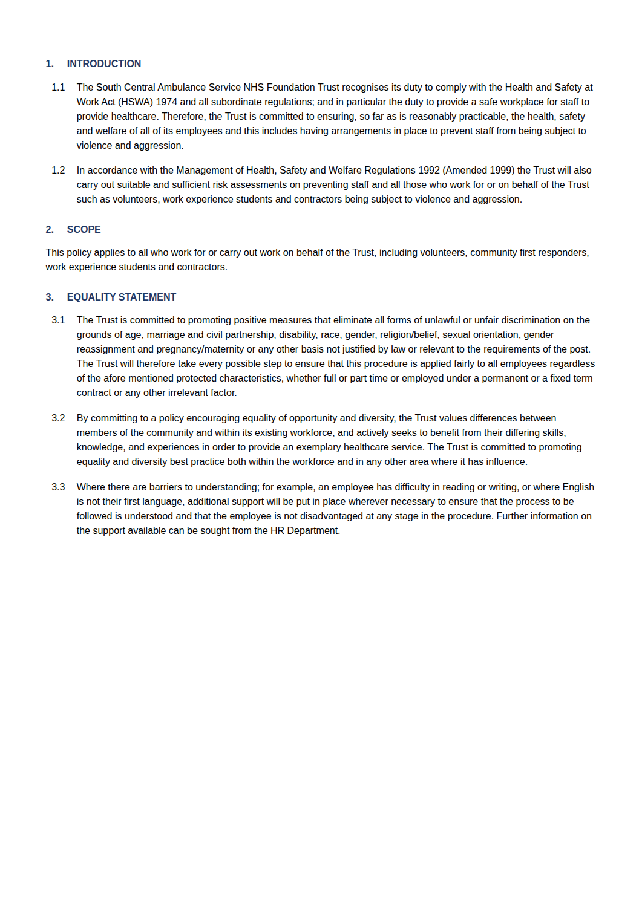1. INTRODUCTION
1.1
The South Central Ambulance Service NHS Foundation Trust recognises its duty to comply with the Health and Safety at Work Act (HSWA) 1974 and all subordinate regulations; and in particular the duty to provide a safe workplace for staff to provide healthcare. Therefore, the Trust is committed to ensuring, so far as is reasonably practicable, the health, safety and welfare of all of its employees and this includes having arrangements in place to prevent staff from being subject to violence and aggression.
1.2
In accordance with the Management of Health, Safety and Welfare Regulations 1992 (Amended 1999) the Trust will also carry out suitable and sufficient risk assessments on preventing staff and all those who work for or on behalf of the Trust such as volunteers, work experience students and contractors being subject to violence and aggression.
2. SCOPE
This policy applies to all who work for or carry out work on behalf of the Trust, including volunteers, community first responders, work experience students and contractors.
3. EQUALITY STATEMENT
3.1
The Trust is committed to promoting positive measures that eliminate all forms of unlawful or unfair discrimination on the grounds of age, marriage and civil partnership, disability, race, gender, religion/belief, sexual orientation, gender reassignment and pregnancy/maternity or any other basis not justified by law or relevant to the requirements of the post. The Trust will therefore take every possible step to ensure that this procedure is applied fairly to all employees regardless of the afore mentioned protected characteristics, whether full or part time or employed under a permanent or a fixed term contract or any other irrelevant factor.
3.2
By committing to a policy encouraging equality of opportunity and diversity, the Trust values differences between members of the community and within its existing workforce, and actively seeks to benefit from their differing skills, knowledge, and experiences in order to provide an exemplary healthcare service. The Trust is committed to promoting equality and diversity best practice both within the workforce and in any other area where it has influence.
3.3
Where there are barriers to understanding; for example, an employee has difficulty in reading or writing, or where English is not their first language, additional support will be put in place wherever necessary to ensure that the process to be followed is understood and that the employee is not disadvantaged at any stage in the procedure. Further information on the support available can be sought from the HR Department.